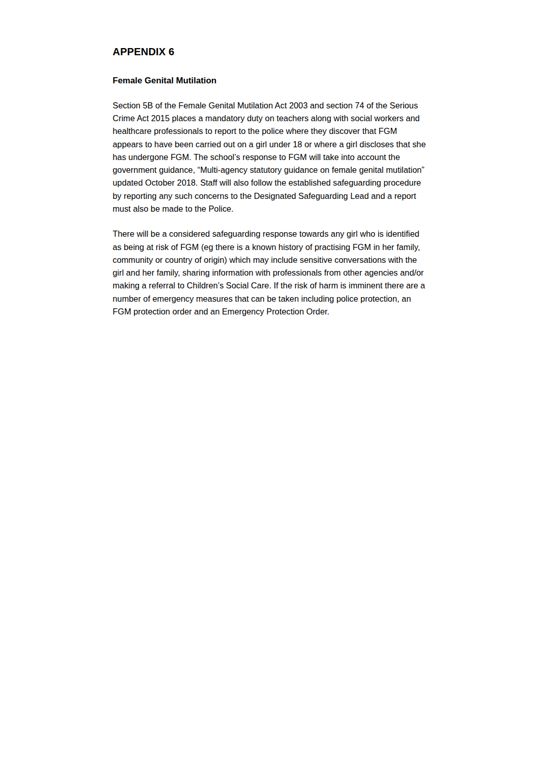APPENDIX 6
Female Genital Mutilation
Section 5B of the Female Genital Mutilation Act 2003 and section 74 of the Serious Crime Act 2015 places a mandatory duty on teachers along with social workers and healthcare professionals to report to the police where they discover that FGM appears to have been carried out on a girl under 18 or where a girl discloses that she has undergone FGM. The school’s response to FGM will take into account the government guidance, “Multi-agency statutory guidance on female genital mutilation” updated October 2018. Staff will also follow the established safeguarding procedure by reporting any such concerns to the Designated Safeguarding Lead and a report must also be made to the Police.
There will be a considered safeguarding response towards any girl who is identified as being at risk of FGM (eg there is a known history of practising FGM in her family, community or country of origin) which may include sensitive conversations with the girl and her family, sharing information with professionals from other agencies and/or making a referral to Children’s Social Care. If the risk of harm is imminent there are a number of emergency measures that can be taken including police protection, an FGM protection order and an Emergency Protection Order.